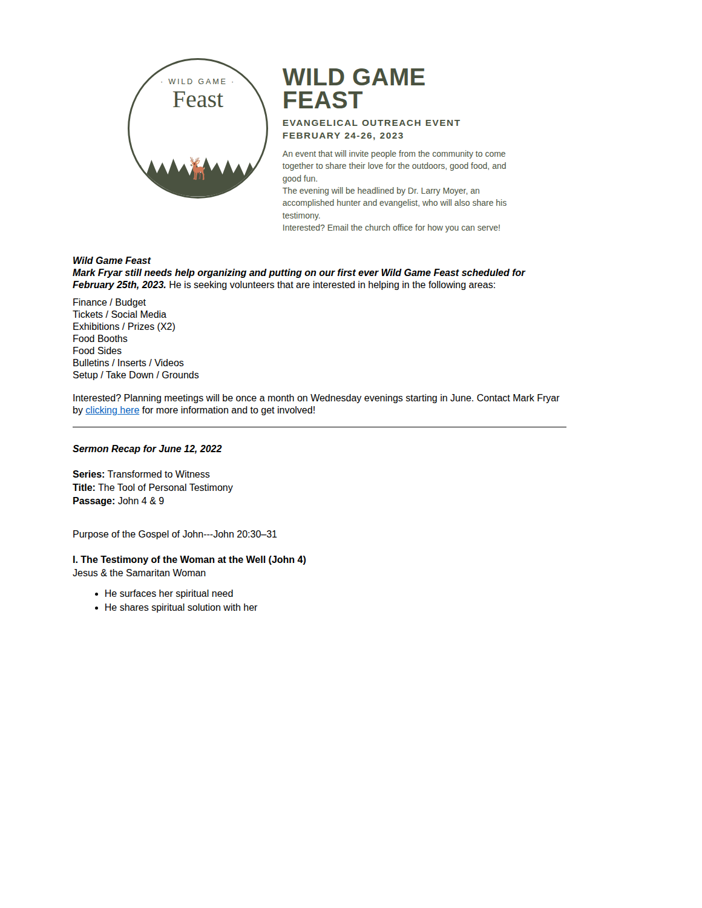· Wild Game ·
Feast
🦌
Wild Game
Feast
Evangelical Outreach Event
February 24-26, 2023
An event that will invite people from the community to come together to share their love for the outdoors, good food, and good fun.
The evening will be headlined by Dr. Larry Moyer, an accomplished hunter and evangelist, who will also share his testimony.
Interested? Email the church office for how you can serve!
Wild Game Feast
Mark Fryar still needs help organizing and putting on our first ever Wild Game Feast scheduled for February 25th, 2023. He is seeking volunteers that are interested in helping in the following areas:
Finance / Budget
Tickets / Social Media
Exhibitions / Prizes (X2)
Food Booths
Food Sides
Bulletins / Inserts / Videos
Setup / Take Down / Grounds
Interested? Planning meetings will be once a month on Wednesday evenings starting in June. Contact Mark Fryar by clicking here for more information and to get involved!
Sermon Recap for June 12, 2022
Series: Transformed to Witness
Title: The Tool of Personal Testimony
Passage: John 4 & 9
Purpose of the Gospel of John---John 20:30–31
I. The Testimony of the Woman at the Well (John 4)
Jesus & the Samaritan Woman
He surfaces her spiritual need
He shares spiritual solution with her